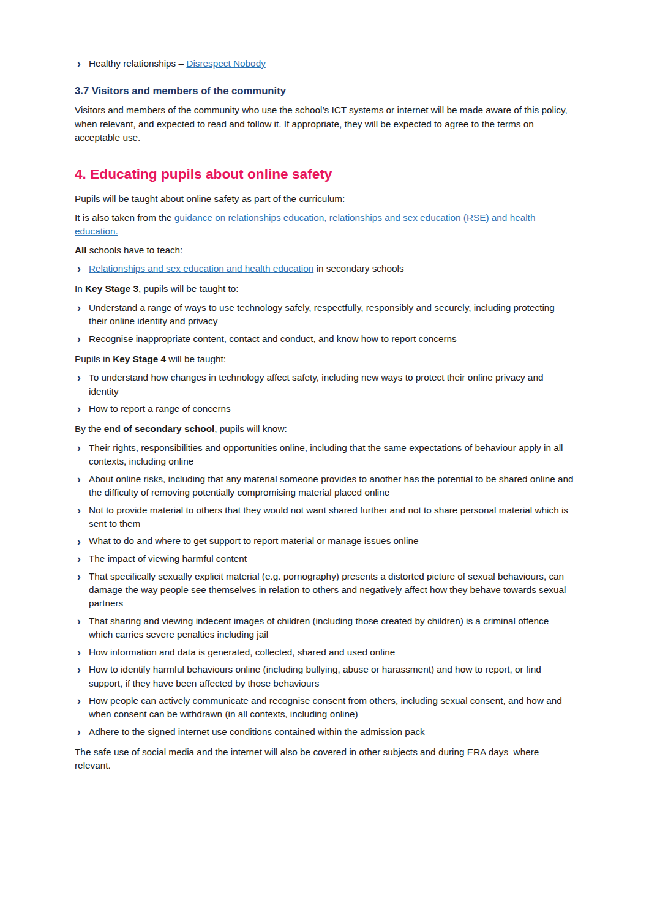Healthy relationships – Disrespect Nobody
3.7 Visitors and members of the community
Visitors and members of the community who use the school’s ICT systems or internet will be made aware of this policy, when relevant, and expected to read and follow it. If appropriate, they will be expected to agree to the terms on acceptable use.
4. Educating pupils about online safety
Pupils will be taught about online safety as part of the curriculum:
It is also taken from the guidance on relationships education, relationships and sex education (RSE) and health education.
All schools have to teach:
Relationships and sex education and health education in secondary schools
In Key Stage 3, pupils will be taught to:
Understand a range of ways to use technology safely, respectfully, responsibly and securely, including protecting their online identity and privacy
Recognise inappropriate content, contact and conduct, and know how to report concerns
Pupils in Key Stage 4 will be taught:
To understand how changes in technology affect safety, including new ways to protect their online privacy and identity
How to report a range of concerns
By the end of secondary school, pupils will know:
Their rights, responsibilities and opportunities online, including that the same expectations of behaviour apply in all contexts, including online
About online risks, including that any material someone provides to another has the potential to be shared online and the difficulty of removing potentially compromising material placed online
Not to provide material to others that they would not want shared further and not to share personal material which is sent to them
What to do and where to get support to report material or manage issues online
The impact of viewing harmful content
That specifically sexually explicit material (e.g. pornography) presents a distorted picture of sexual behaviours, can damage the way people see themselves in relation to others and negatively affect how they behave towards sexual partners
That sharing and viewing indecent images of children (including those created by children) is a criminal offence which carries severe penalties including jail
How information and data is generated, collected, shared and used online
How to identify harmful behaviours online (including bullying, abuse or harassment) and how to report, or find support, if they have been affected by those behaviours
How people can actively communicate and recognise consent from others, including sexual consent, and how and when consent can be withdrawn (in all contexts, including online)
Adhere to the signed internet use conditions contained within the admission pack
The safe use of social media and the internet will also be covered in other subjects and during ERA days where relevant.